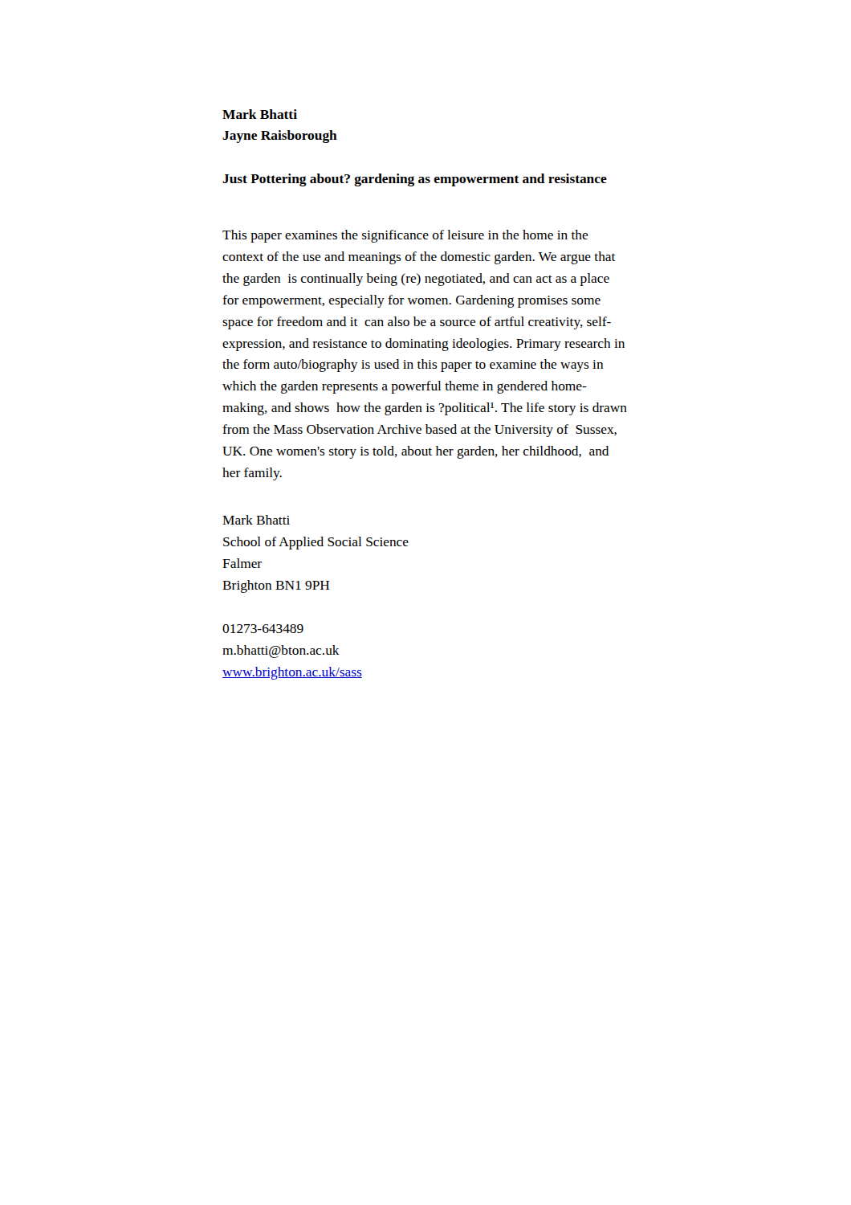Mark Bhatti
Jayne Raisborough
Just Pottering about? gardening as empowerment and resistance
This paper examines the significance of leisure in the home in the context of the use and meanings of the domestic garden. We argue that the garden is continually being (re) negotiated, and can act as a place for empowerment, especially for women. Gardening promises some space for freedom and it can also be a source of artful creativity, self-expression, and resistance to dominating ideologies. Primary research in the form auto/biography is used in this paper to examine the ways in which the garden represents a powerful theme in gendered home-making, and shows how the garden is ?political¹. The life story is drawn from the Mass Observation Archive based at the University of Sussex, UK. One women's story is told, about her garden, her childhood, and her family.
Mark Bhatti
School of Applied Social Science
Falmer
Brighton BN1 9PH
01273-643489
m.bhatti@bton.ac.uk
www.brighton.ac.uk/sass